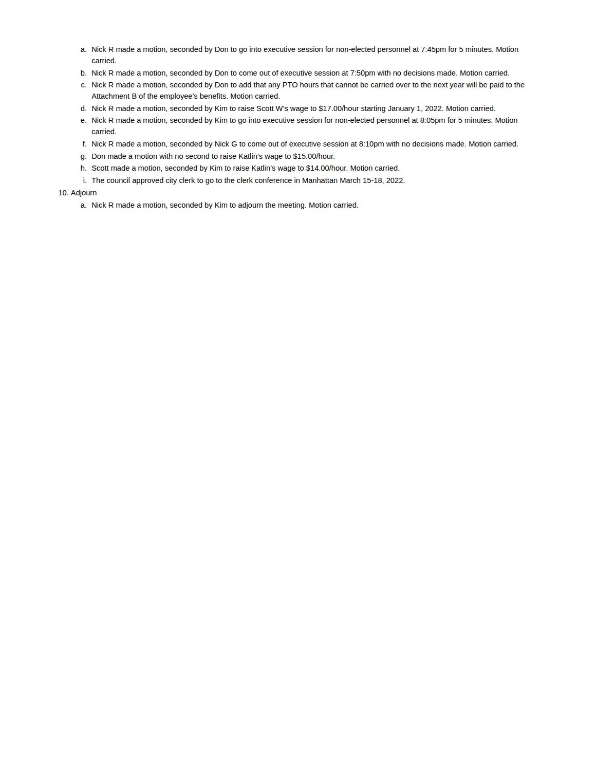Nick R made a motion, seconded by Don to go into executive session for non-elected personnel at 7:45pm for 5 minutes. Motion carried.
Nick R made a motion, seconded by Don to come out of executive session at 7:50pm with no decisions made. Motion carried.
Nick R made a motion, seconded by Don to add that any PTO hours that cannot be carried over to the next year will be paid to the Attachment B of the employee's benefits. Motion carried.
Nick R made a motion, seconded by Kim to raise Scott W’s wage to $17.00/hour starting January 1, 2022. Motion carried.
Nick R made a motion, seconded by Kim to go into executive session for non-elected personnel at 8:05pm for 5 minutes. Motion carried.
Nick R made a motion, seconded by Nick G to come out of executive session at 8:10pm with no decisions made. Motion carried.
Don made a motion with no second to raise Katlin’s wage to $15.00/hour.
Scott made a motion, seconded by Kim to raise Katlin’s wage to $14.00/hour. Motion carried.
The council approved city clerk to go to the clerk conference in Manhattan March 15-18, 2022.
Adjourn
Nick R made a motion, seconded by Kim to adjourn the meeting. Motion carried.